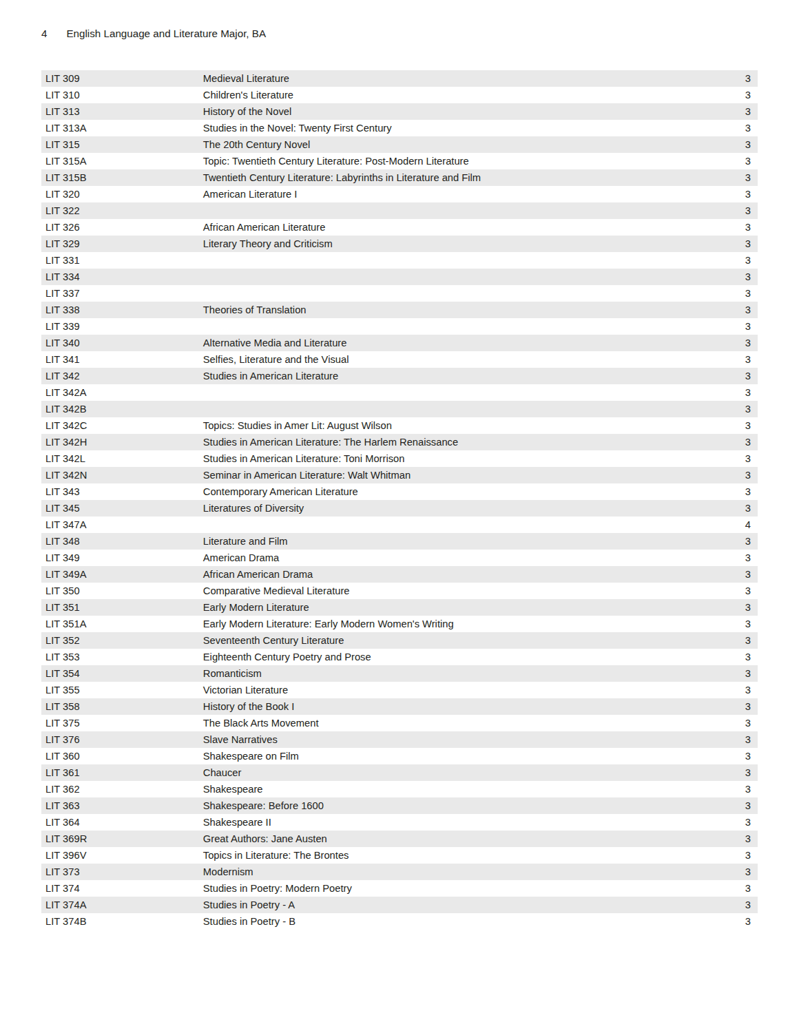4 English Language and Literature Major, BA
| LIT 309 | Medieval Literature | 3 |
| LIT 310 | Children's Literature | 3 |
| LIT 313 | History of the Novel | 3 |
| LIT 313A | Studies in the Novel: Twenty First Century | 3 |
| LIT 315 | The 20th Century Novel | 3 |
| LIT 315A | Topic: Twentieth Century Literature: Post-Modern Literature | 3 |
| LIT 315B | Twentieth Century Literature: Labyrinths in Literature and Film | 3 |
| LIT 320 | American Literature I | 3 |
| LIT 322 | | 3 |
| LIT 326 | African American Literature | 3 |
| LIT 329 | Literary Theory and Criticism | 3 |
| LIT 331 | | 3 |
| LIT 334 | | 3 |
| LIT 337 | | 3 |
| LIT 338 | Theories of Translation | 3 |
| LIT 339 | | 3 |
| LIT 340 | Alternative Media and Literature | 3 |
| LIT 341 | Selfies, Literature and the Visual | 3 |
| LIT 342 | Studies in American Literature | 3 |
| LIT 342A | | 3 |
| LIT 342B | | 3 |
| LIT 342C | Topics: Studies in Amer Lit: August Wilson | 3 |
| LIT 342H | Studies in American Literature: The Harlem Renaissance | 3 |
| LIT 342L | Studies in American Literature: Toni Morrison | 3 |
| LIT 342N | Seminar in American Literature: Walt Whitman | 3 |
| LIT 343 | Contemporary American Literature | 3 |
| LIT 345 | Literatures of Diversity | 3 |
| LIT 347A | | 4 |
| LIT 348 | Literature and Film | 3 |
| LIT 349 | American Drama | 3 |
| LIT 349A | African American Drama | 3 |
| LIT 350 | Comparative Medieval Literature | 3 |
| LIT 351 | Early Modern Literature | 3 |
| LIT 351A | Early Modern Literature: Early Modern Women's Writing | 3 |
| LIT 352 | Seventeenth Century Literature | 3 |
| LIT 353 | Eighteenth Century Poetry and Prose | 3 |
| LIT 354 | Romanticism | 3 |
| LIT 355 | Victorian Literature | 3 |
| LIT 358 | History of the Book I | 3 |
| LIT 375 | The Black Arts Movement | 3 |
| LIT 376 | Slave Narratives | 3 |
| LIT 360 | Shakespeare on Film | 3 |
| LIT 361 | Chaucer | 3 |
| LIT 362 | Shakespeare | 3 |
| LIT 363 | Shakespeare: Before 1600 | 3 |
| LIT 364 | Shakespeare II | 3 |
| LIT 369R | Great Authors: Jane Austen | 3 |
| LIT 396V | Topics in Literature: The Brontes | 3 |
| LIT 373 | Modernism | 3 |
| LIT 374 | Studies in Poetry: Modern Poetry | 3 |
| LIT 374A | Studies in Poetry - A | 3 |
| LIT 374B | Studies in Poetry - B | 3 |